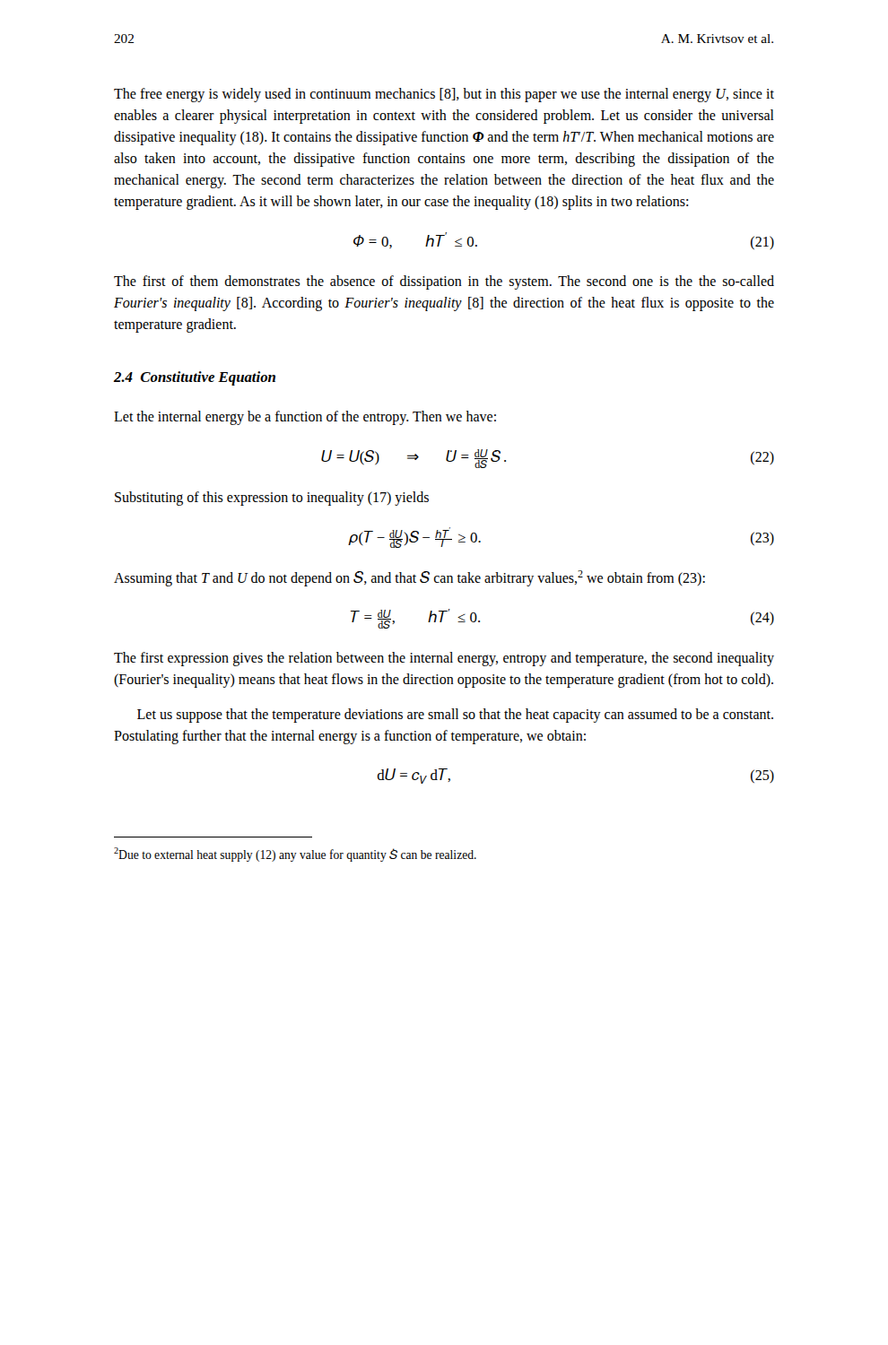202 A. M. Krivtsov et al.
The free energy is widely used in continuum mechanics [8], but in this paper we use the internal energy U, since it enables a clearer physical interpretation in context with the considered problem. Let us consider the universal dissipative inequality (18). It contains the dissipative function Φ and the term hT′/T. When mechanical motions are also taken into account, the dissipative function contains one more term, describing the dissipation of the mechanical energy. The second term characterizes the relation between the direction of the heat flux and the temperature gradient. As it will be shown later, in our case the inequality (18) splits in two relations:
Φ = 0 , h T′ ≤ 0.
(21)
The first of them demonstrates the absence of dissipation in the system. The second one is the the so-called Fourier's inequality [8]. According to Fourier's inequality [8] the direction of the heat flux is opposite to the temperature gradient.
2.4 Constitutive Equation
Let the internal energy be a function of the entropy. Then we have:
U = U (S) ⇒ U˙ = dU dS S˙ .
(22)
Substituting of this expression to inequality (17) yields
ρ ( T − dU dS ) S˙ − hT′ T ≥ 0.
(23)
Assuming that T and U do not depend on S˙, and that S˙ can take arbitrary values,2 we obtain from (23):
T = dU dS , h T′ ≤ 0.
(24)
The first expression gives the relation between the internal energy, entropy and temperature, the second inequality (Fourier's inequality) means that heat flows in the direction opposite to the temperature gradient (from hot to cold).
Let us suppose that the temperature deviations are small so that the heat capacity can assumed to be a constant. Postulating further that the internal energy is a function of temperature, we obtain:
dU = cV dT ,
(25)
2Due to external heat supply (12) any value for quantity S˙ can be realized.